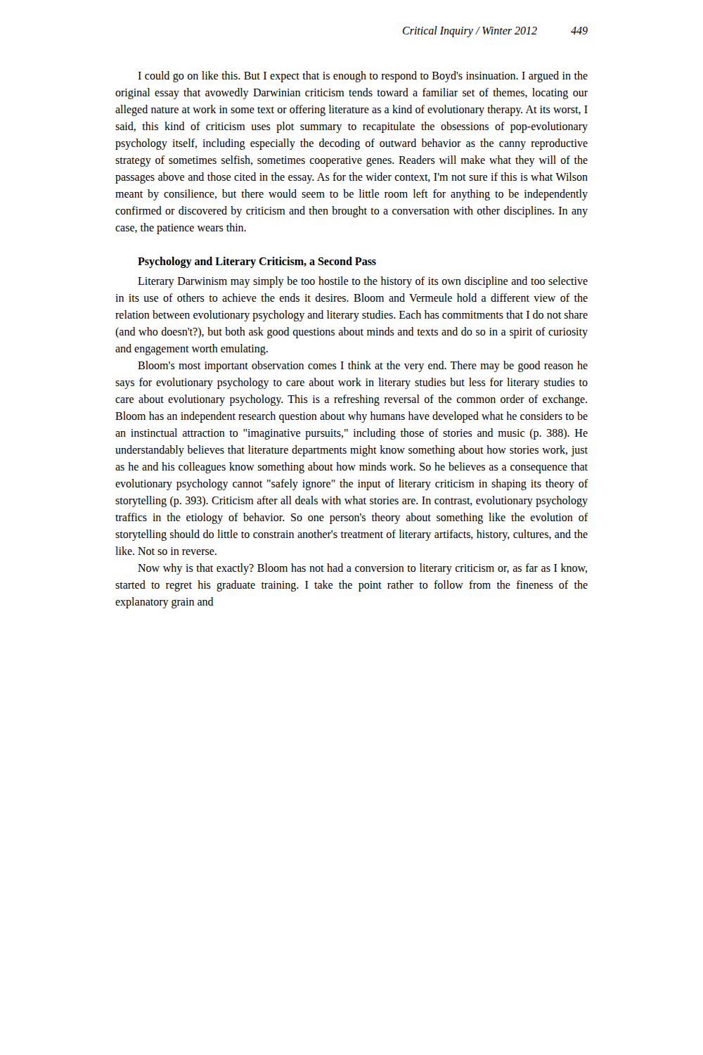Critical Inquiry / Winter 2012 449
I could go on like this. But I expect that is enough to respond to Boyd's insinuation. I argued in the original essay that avowedly Darwinian criticism tends toward a familiar set of themes, locating our alleged nature at work in some text or offering literature as a kind of evolutionary therapy. At its worst, I said, this kind of criticism uses plot summary to recapitulate the obsessions of pop-evolutionary psychology itself, including especially the decoding of outward behavior as the canny reproductive strategy of sometimes selfish, sometimes cooperative genes. Readers will make what they will of the passages above and those cited in the essay. As for the wider context, I'm not sure if this is what Wilson meant by consilience, but there would seem to be little room left for anything to be independently confirmed or discovered by criticism and then brought to a conversation with other disciplines. In any case, the patience wears thin.
Psychology and Literary Criticism, a Second Pass
Literary Darwinism may simply be too hostile to the history of its own discipline and too selective in its use of others to achieve the ends it desires. Bloom and Vermeule hold a different view of the relation between evolutionary psychology and literary studies. Each has commitments that I do not share (and who doesn't?), but both ask good questions about minds and texts and do so in a spirit of curiosity and engagement worth emulating.
Bloom's most important observation comes I think at the very end. There may be good reason he says for evolutionary psychology to care about work in literary studies but less for literary studies to care about evolutionary psychology. This is a refreshing reversal of the common order of exchange. Bloom has an independent research question about why humans have developed what he considers to be an instinctual attraction to "imaginative pursuits," including those of stories and music (p. 388). He understandably believes that literature departments might know something about how stories work, just as he and his colleagues know something about how minds work. So he believes as a consequence that evolutionary psychology cannot "safely ignore" the input of literary criticism in shaping its theory of storytelling (p. 393). Criticism after all deals with what stories are. In contrast, evolutionary psychology traffics in the etiology of behavior. So one person's theory about something like the evolution of storytelling should do little to constrain another's treatment of literary artifacts, history, cultures, and the like. Not so in reverse.
Now why is that exactly? Bloom has not had a conversion to literary criticism or, as far as I know, started to regret his graduate training. I take the point rather to follow from the fineness of the explanatory grain and